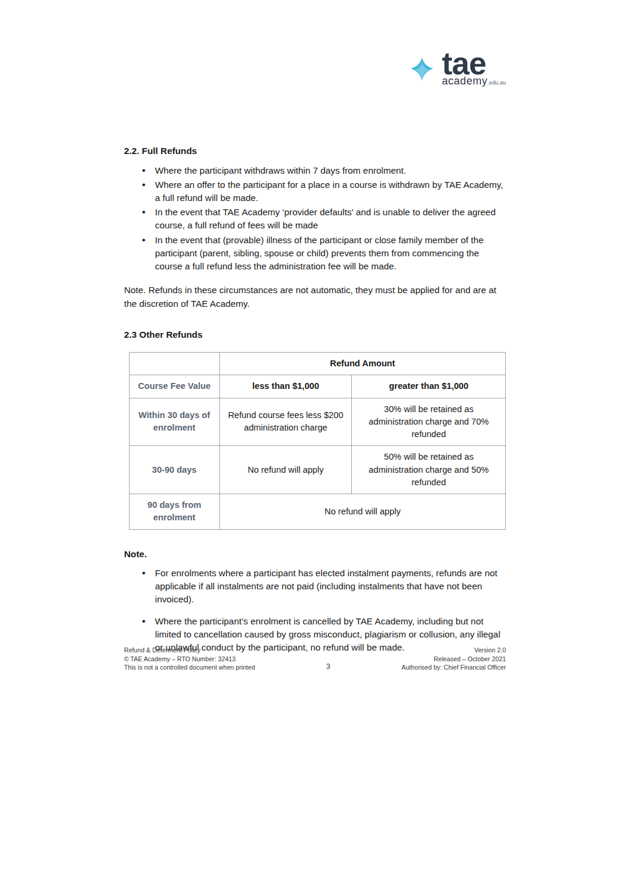tae
academy.edu.au
2.2. Full Refunds
Where the participant withdraws within 7 days from enrolment.
Where an offer to the participant for a place in a course is withdrawn by TAE Academy, a full refund will be made.
In the event that TAE Academy ‘provider defaults’ and is unable to deliver the agreed course, a full refund of fees will be made
In the event that (provable) illness of the participant or close family member of the participant (parent, sibling, spouse or child) prevents them from commencing the course a full refund less the administration fee will be made.
Note. Refunds in these circumstances are not automatic, they must be applied for and are at the discretion of TAE Academy.
2.3 Other Refunds
| | Refund Amount |
| Course Fee Value | less than $1,000 | greater than $1,000 |
| Within 30 days of enrolment | Refund course fees less $200 administration charge | 30% will be retained as administration charge and 70% refunded |
| 30-90 days | No refund will apply | 50% will be retained as administration charge and 50% refunded |
| 90 days from enrolment | No refund will apply |
Note.
For enrolments where a participant has elected instalment payments, refunds are not applicable if all instalments are not paid (including instalments that have not been invoiced).
Where the participant’s enrolment is cancelled by TAE Academy, including but not limited to cancellation caused by gross misconduct, plagiarism or collusion, any illegal or unlawful conduct by the participant, no refund will be made.
Refund & Deferment Policy
© TAE Academy – RTO Number: 32413
This is not a controlled document when printed
3
Version 2.0
Released – October 2021
Authorised by: Chief Financial Officer